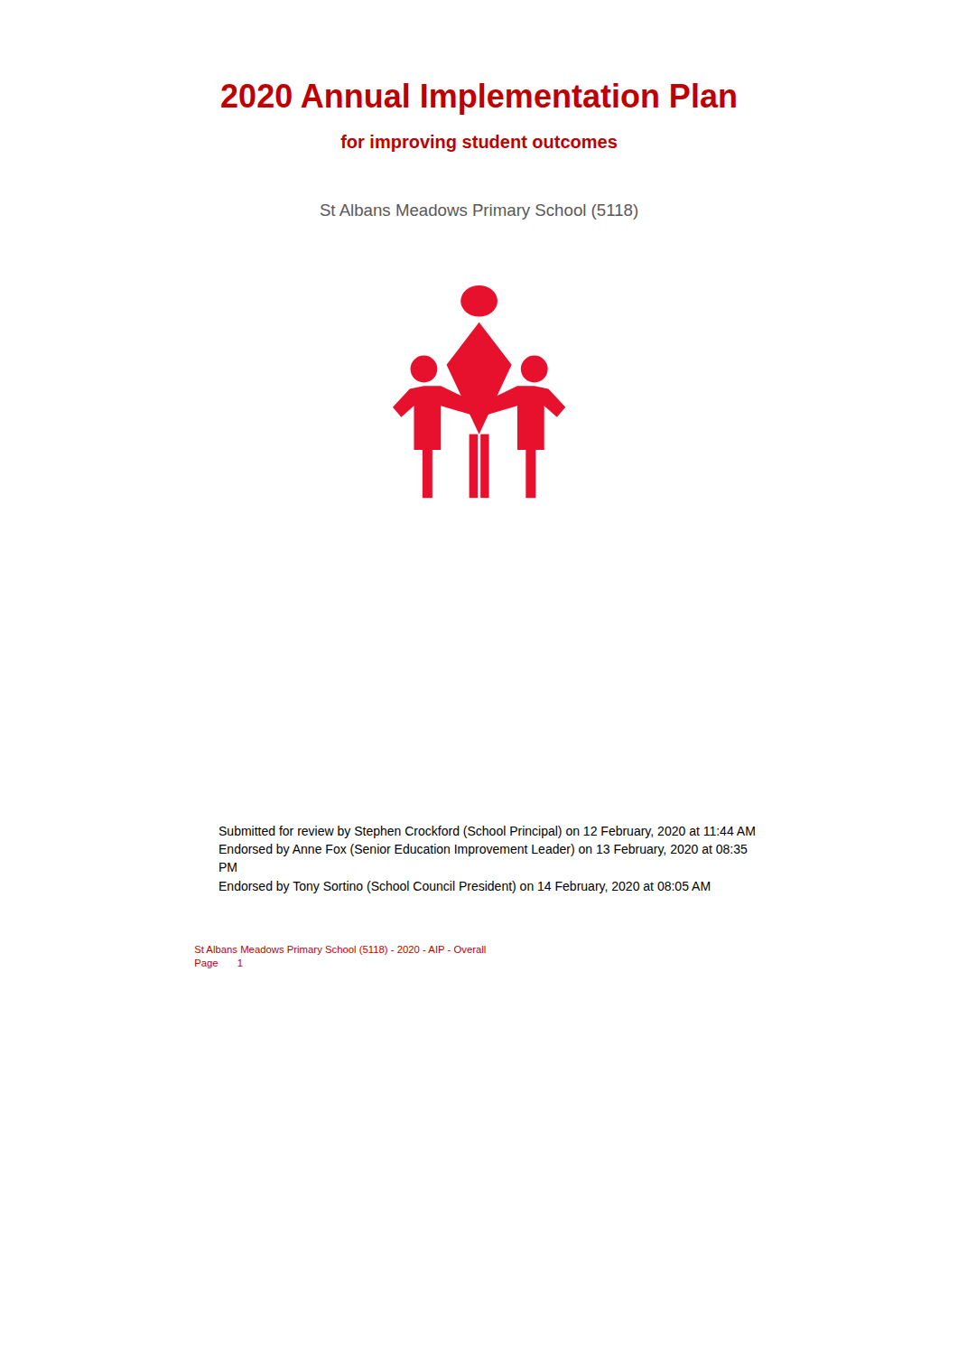2020 Annual Implementation Plan
for improving student outcomes
St Albans Meadows Primary School (5118)
Submitted for review by Stephen Crockford (School Principal) on 12 February, 2020 at 11:44 AM
Endorsed by Anne Fox (Senior Education Improvement Leader) on 13 February, 2020 at 08:35 PM
Endorsed by Tony Sortino (School Council President) on 14 February, 2020 at 08:05 AM
St Albans Meadows Primary School (5118) - 2020 - AIP - Overall
Page 1